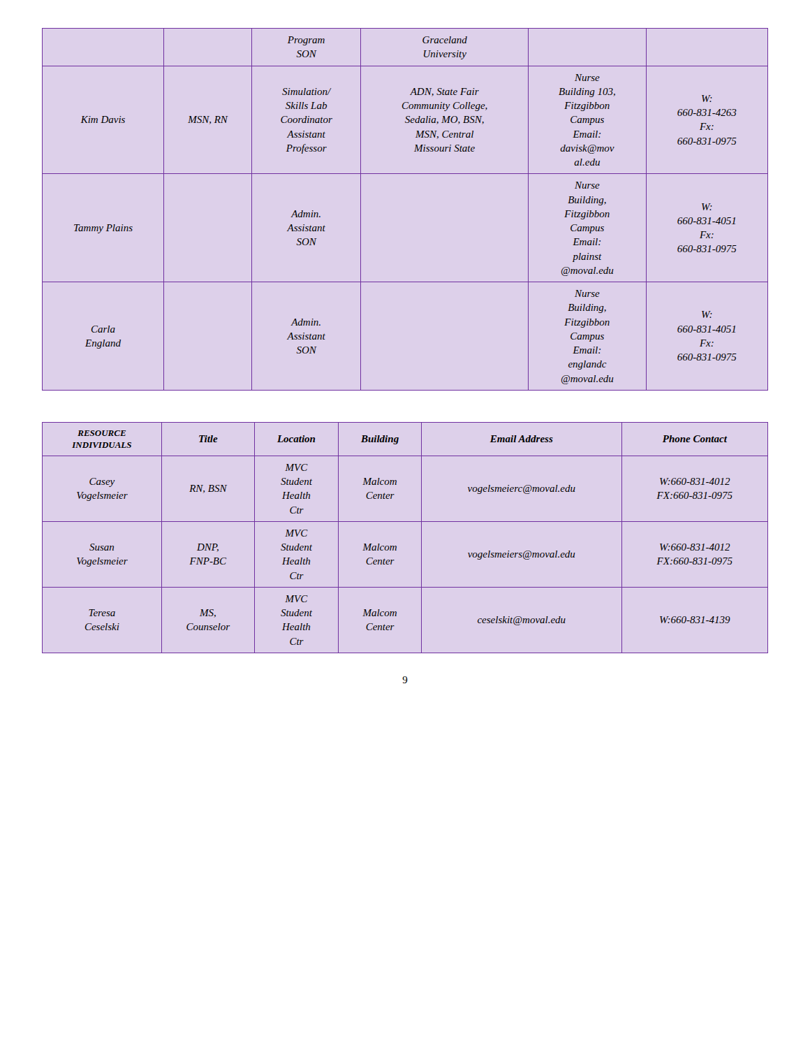| | | Program SON | Graceland University | | |
| Kim Davis | MSN, RN | Simulation/ Skills Lab Coordinator Assistant Professor | ADN, State Fair Community College, Sedalia, MO, BSN, MSN, Central Missouri State | Nurse Building 103, Fitzgibbon Campus Email: davisk@mov al.edu | W: 660-831-4263 Fx: 660-831-0975 |
| Tammy Plains | | Admin. Assistant SON | | Nurse Building, Fitzgibbon Campus Email: plainst @moval.edu | W: 660-831-4051 Fx: 660-831-0975 |
| Carla England | | Admin. Assistant SON | | Nurse Building, Fitzgibbon Campus Email: englandc @moval.edu | W: 660-831-4051 Fx: 660-831-0975 |
| RESOURCE INDIVIDUALS | Title | Location | Building | Email Address | Phone Contact |
| --- | --- | --- | --- | --- | --- |
| Casey Vogelsmeier | RN, BSN | MVC Student Health Ctr | Malcom Center | vogelsmeierc@moval.edu | W:660-831-4012 FX:660-831-0975 |
| Susan Vogelsmeier | DNP, FNP-BC | MVC Student Health Ctr | Malcom Center | vogelsmeiers@moval.edu | W:660-831-4012 FX:660-831-0975 |
| Teresa Ceselski | MS, Counselor | MVC Student Health Ctr | Malcom Center | ceselskit@moval.edu | W:660-831-4139 |
9